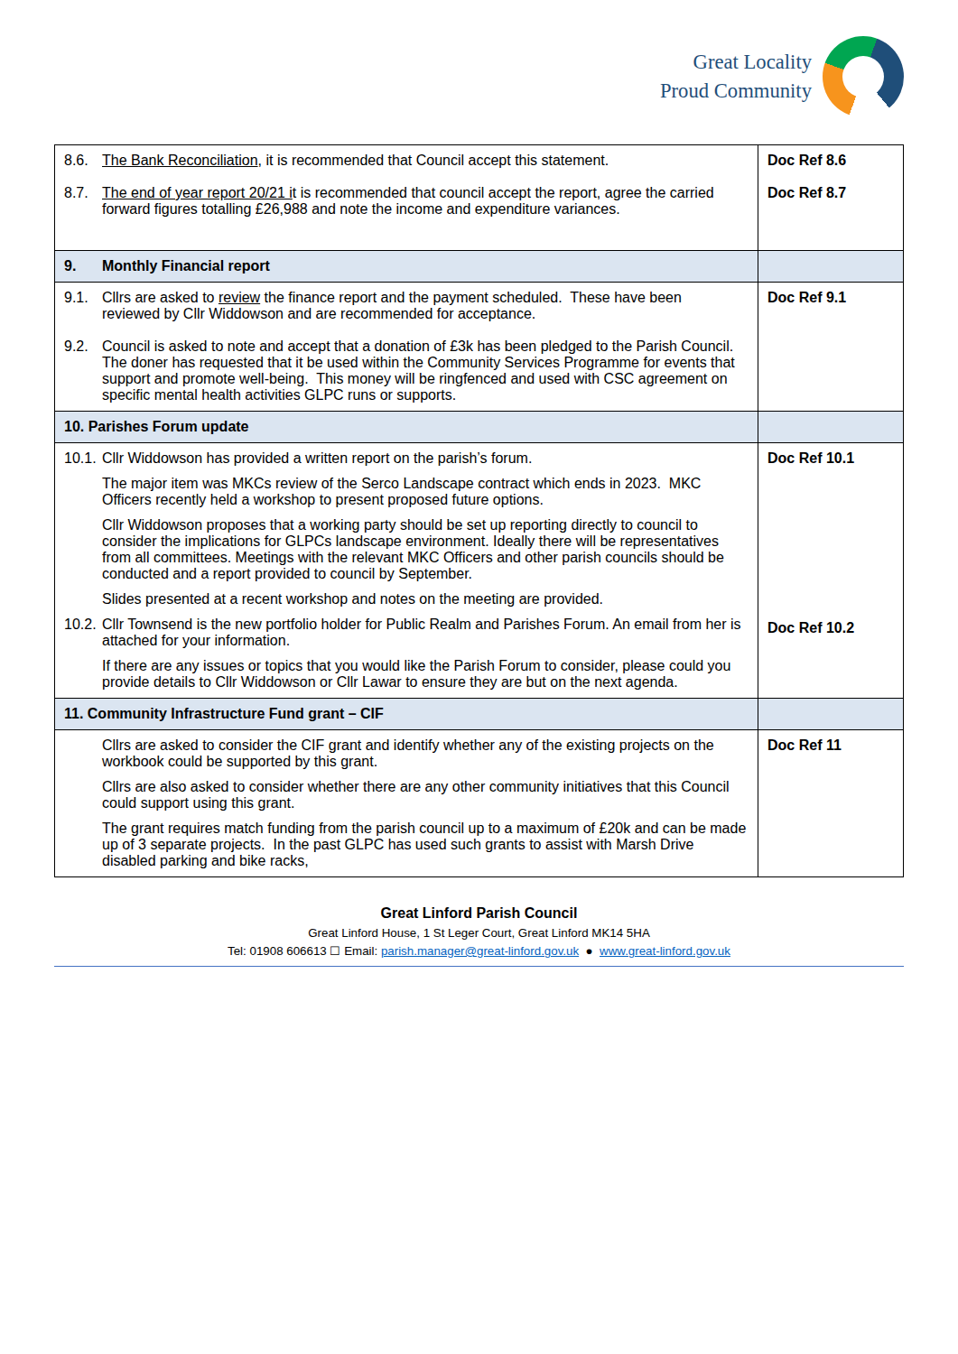Great Locality
Proud Community
| 8.6. The Bank Reconciliation , it is recommended that Council accept this statement. 8.7. The end of year report 20/21 i t is recommended that council accept the report, agree the carried forward figures totalling £26,988 and note the income and expenditure variances. | Doc Ref 8.6 Doc Ref 8.7 |
| 9. Monthly Financial report | |
| 9.1. Cllrs are asked to review the finance report and the payment scheduled. These have been reviewed by Cllr Widdowson and are recommended for acceptance. 9.2. Council is asked to note and accept that a donation of £3k has been pledged to the Parish Council. The doner has requested that it be used within the Community Services Programme for events that support and promote well-being. This money will be ringfenced and used with CSC agreement on specific mental health activities GLPC runs or supports. | Doc Ref 9.1 |
| 10. Parishes Forum update | |
| 10.1. Cllr Widdowson has provided a written report on the parish’s forum. The major item was MKCs review of the Serco Landscape contract which ends in 2023. MKC Officers recently held a workshop to present proposed future options. Cllr Widdowson proposes that a working party should be set up reporting directly to council to consider the implications for GLPCs landscape environment. Ideally there will be representatives from all committees. Meetings with the relevant MKC Officers and other parish councils should be conducted and a report provided to council by September. Slides presented at a recent workshop and notes on the meeting are provided. 10.2. Cllr Townsend is the new portfolio holder for Public Realm and Parishes Forum. An email from her is attached for your information. If there are any issues or topics that you would like the Parish Forum to consider, please could you provide details to Cllr Widdowson or Cllr Lawar to ensure they are but on the next agenda. | Doc Ref 10.1 Doc Ref 10.2 |
| 11. Community Infrastructure Fund grant – CIF | |
| Cllrs are asked to consider the CIF grant and identify whether any of the existing projects on the workbook could be supported by this grant. Cllrs are also asked to consider whether there are any other community initiatives that this Council could support using this grant. The grant requires match funding from the parish council up to a maximum of £20k and can be made up of 3 separate projects. In the past GLPC has used such grants to assist with Marsh Drive disabled parking and bike racks, | Doc Ref 11 |
Great Linford Parish Council
Great Linford House, 1 St Leger Court, Great Linford MK14 5HA
Tel: 01908 606613 ☐ Email: parish.manager@great-linford.gov.uk ● www.great-linford.gov.uk